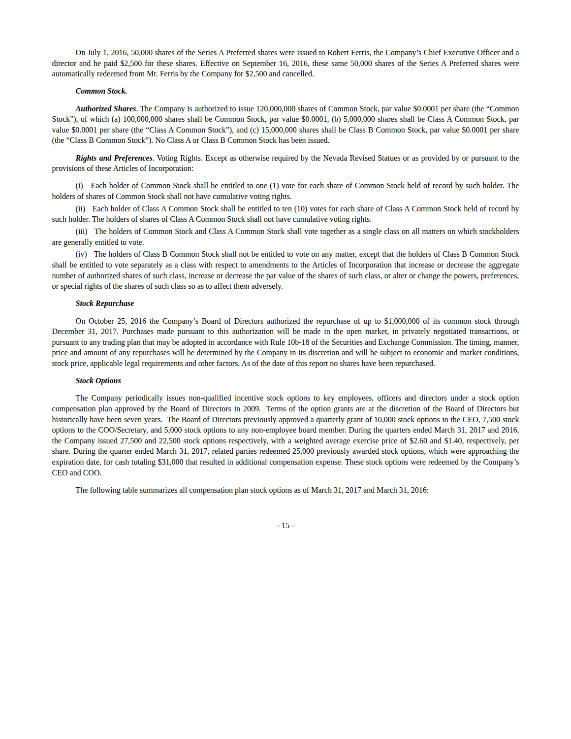On July 1, 2016, 50,000 shares of the Series A Preferred shares were issued to Robert Ferris, the Company’s Chief Executive Officer and a director and he paid $2,500 for these shares. Effective on September 16, 2016, these same 50,000 shares of the Series A Preferred shares were automatically redeemed from Mr. Ferris by the Company for $2,500 and cancelled.
Common Stock.
Authorized Shares. The Company is authorized to issue 120,000,000 shares of Common Stock, par value $0.0001 per share (the “Common Stock”), of which (a) 100,000,000 shares shall be Common Stock, par value $0.0001, (b) 5,000,000 shares shall be Class A Common Stock, par value $0.0001 per share (the “Class A Common Stock”), and (c) 15,000,000 shares shall be Class B Common Stock, par value $0.0001 per share (the “Class B Common Stock”). No Class A or Class B Common Stock has been issued.
Rights and Preferences. Voting Rights. Except as otherwise required by the Nevada Revised Statues or as provided by or pursuant to the provisions of these Articles of Incorporation:
(i) Each holder of Common Stock shall be entitled to one (1) vote for each share of Common Stock held of record by such holder. The holders of shares of Common Stock shall not have cumulative voting rights.
(ii) Each holder of Class A Common Stock shall be entitled to ten (10) votes for each share of Class A Common Stock held of record by such holder. The holders of shares of Class A Common Stock shall not have cumulative voting rights.
(iii) The holders of Common Stock and Class A Common Stock shall vote together as a single class on all matters on which stockholders are generally entitled to vote.
(iv) The holders of Class B Common Stock shall not be entitled to vote on any matter, except that the holders of Class B Common Stock shall be entitled to vote separately as a class with respect to amendments to the Articles of Incorporation that increase or decrease the aggregate number of authorized shares of such class, increase or decrease the par value of the shares of such class, or alter or change the powers, preferences, or special rights of the shares of such class so as to affect them adversely.
Stock Repurchase
On October 25, 2016 the Company’s Board of Directors authorized the repurchase of up to $1,000,000 of its common stock through December 31, 2017. Purchases made pursuant to this authorization will be made in the open market, in privately negotiated transactions, or pursuant to any trading plan that may be adopted in accordance with Rule 10b-18 of the Securities and Exchange Commission. The timing, manner, price and amount of any repurchases will be determined by the Company in its discretion and will be subject to economic and market conditions, stock price, applicable legal requirements and other factors. As of the date of this report no shares have been repurchased.
Stock Options
The Company periodically issues non-qualified incentive stock options to key employees, officers and directors under a stock option compensation plan approved by the Board of Directors in 2009. Terms of the option grants are at the discretion of the Board of Directors but historically have been seven years. The Board of Directors previously approved a quarterly grant of 10,000 stock options to the CEO, 7,500 stock options to the COO/Secretary, and 5,000 stock options to any non-employee board member. During the quarters ended March 31, 2017 and 2016, the Company issued 27,500 and 22,500 stock options respectively, with a weighted average exercise price of $2.60 and $1.40, respectively, per share. During the quarter ended March 31, 2017, related parties redeemed 25,000 previously awarded stock options, which were approaching the expiration date, for cash totaling $31,000 that resulted in additional compensation expense. These stock options were redeemed by the Company’s CEO and COO.
The following table summarizes all compensation plan stock options as of March 31, 2017 and March 31, 2016:
- 15 -